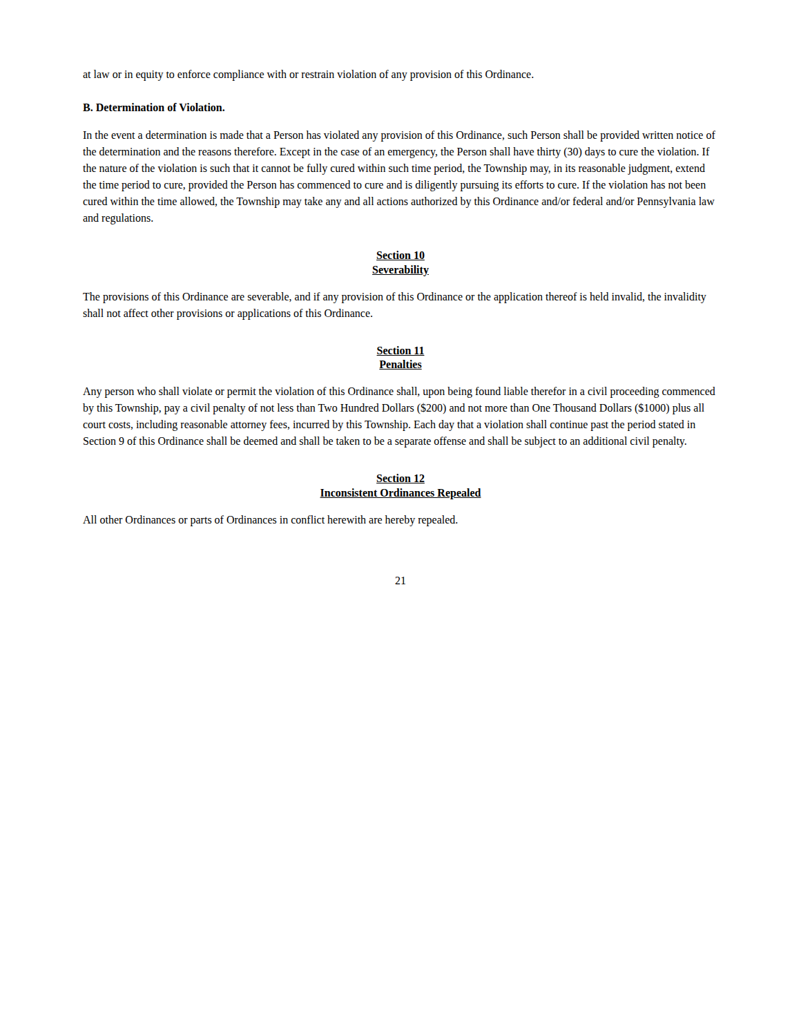at law or in equity to enforce compliance with or restrain violation of any provision of this Ordinance.
B. Determination of Violation.
In the event a determination is made that a Person has violated any provision of this Ordinance, such Person shall be provided written notice of the determination and the reasons therefore. Except in the case of an emergency, the Person shall have thirty (30) days to cure the violation. If the nature of the violation is such that it cannot be fully cured within such time period, the Township may, in its reasonable judgment, extend the time period to cure, provided the Person has commenced to cure and is diligently pursuing its efforts to cure. If the violation has not been cured within the time allowed, the Township may take any and all actions authorized by this Ordinance and/or federal and/or Pennsylvania law and regulations.
Section 10
Severability
The provisions of this Ordinance are severable, and if any provision of this Ordinance or the application thereof is held invalid, the invalidity shall not affect other provisions or applications of this Ordinance.
Section 11
Penalties
Any person who shall violate or permit the violation of this Ordinance shall, upon being found liable therefor in a civil proceeding commenced by this Township, pay a civil penalty of not less than Two Hundred Dollars ($200) and not more than One Thousand Dollars ($1000) plus all court costs, including reasonable attorney fees, incurred by this Township. Each day that a violation shall continue past the period stated in Section 9 of this Ordinance shall be deemed and shall be taken to be a separate offense and shall be subject to an additional civil penalty.
Section 12
Inconsistent Ordinances Repealed
All other Ordinances or parts of Ordinances in conflict herewith are hereby repealed.
21